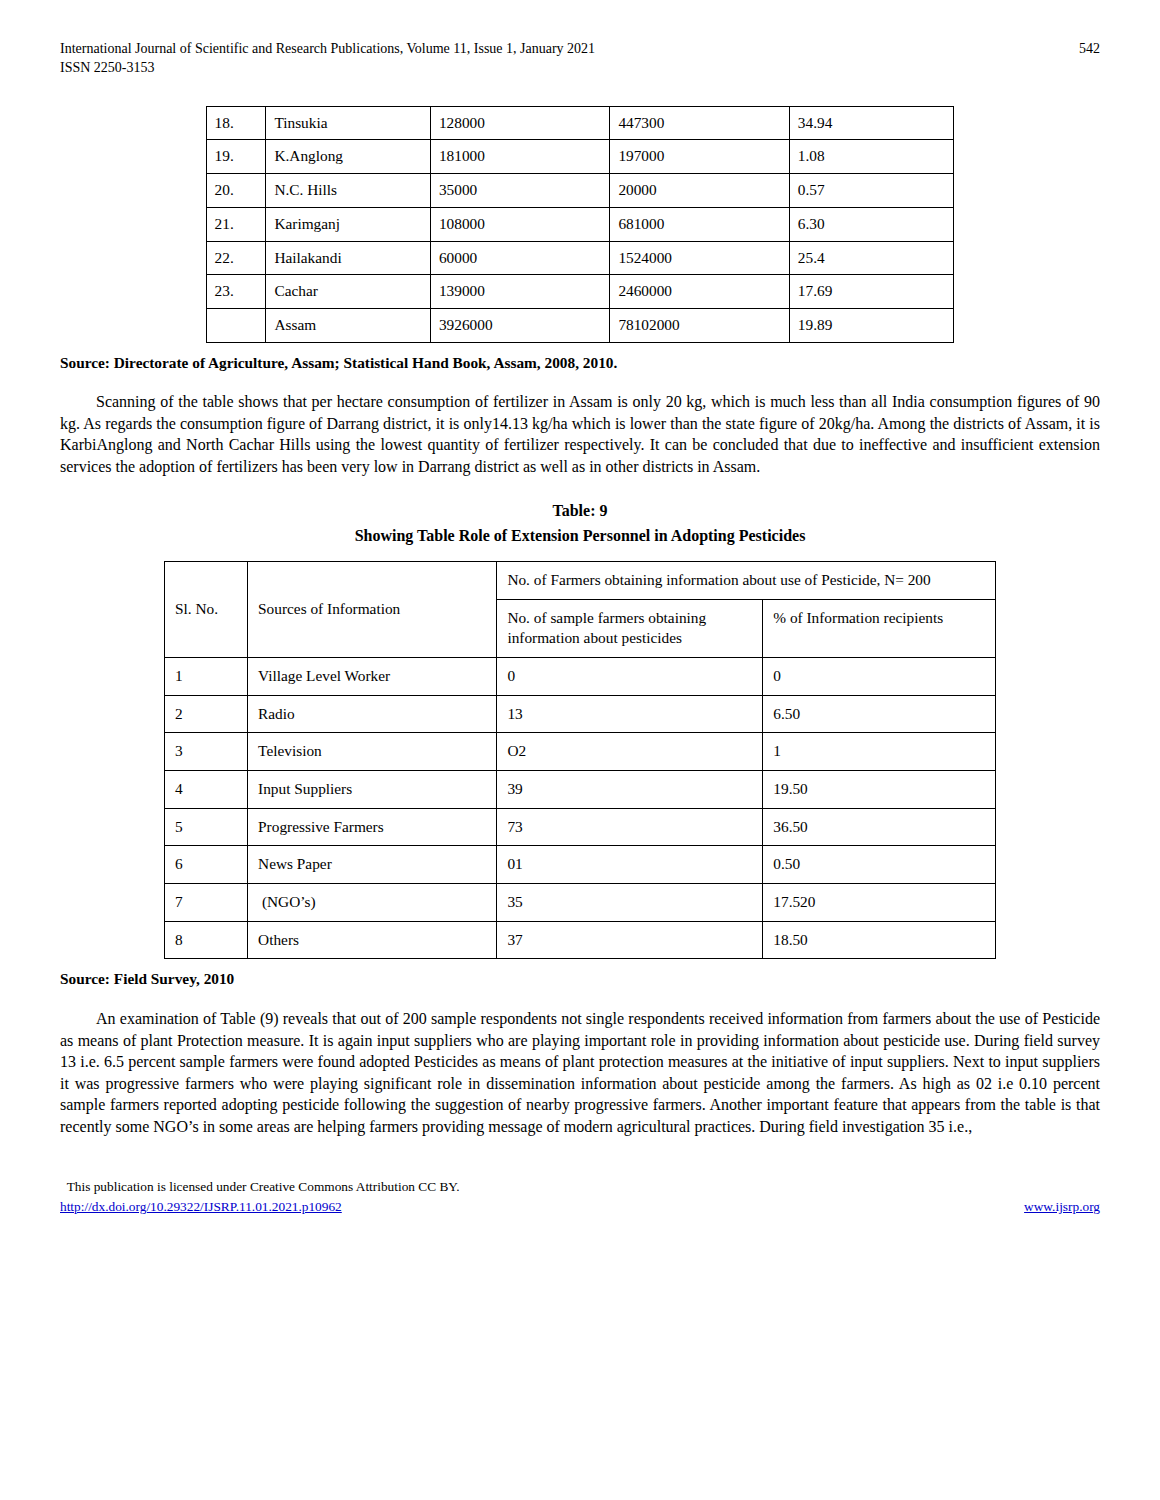International Journal of Scientific and Research Publications, Volume 11, Issue 1, January 2021
ISSN 2250-3153
542
| 18. | Tinsukia | 128000 | 447300 | 34.94 |
| 19. | K.Anglong | 181000 | 197000 | 1.08 |
| 20. | N.C. Hills | 35000 | 20000 | 0.57 |
| 21. | Karimganj | 108000 | 681000 | 6.30 |
| 22. | Hailakandi | 60000 | 1524000 | 25.4 |
| 23. | Cachar | 139000 | 2460000 | 17.69 |
| | Assam | 3926000 | 78102000 | 19.89 |
Source: Directorate of Agriculture, Assam; Statistical Hand Book, Assam, 2008, 2010.
Scanning of the table shows that per hectare consumption of fertilizer in Assam is only 20 kg, which is much less than all India consumption figures of 90 kg. As regards the consumption figure of Darrang district, it is only14.13 kg/ha which is lower than the state figure of 20kg/ha. Among the districts of Assam, it is KarbiAnglong and North Cachar Hills using the lowest quantity of fertilizer respectively. It can be concluded that due to ineffective and insufficient extension services the adoption of fertilizers has been very low in Darrang district as well as in other districts in Assam.
Table: 9
Showing Table Role of Extension Personnel in Adopting Pesticides
| Sl. No. | Sources of Information | No. of Farmers obtaining information about use of Pesticide, N= 200 |
| No. of sample farmers obtaining information about pesticides | % of Information recipients |
| 1 | Village Level Worker | 0 | 0 |
| 2 | Radio | 13 | 6.50 |
| 3 | Television | O2 | 1 |
| 4 | Input Suppliers | 39 | 19.50 |
| 5 | Progressive Farmers | 73 | 36.50 |
| 6 | News Paper | 01 | 0.50 |
| 7 | (NGO’s) | 35 | 17.520 |
| 8 | Others | 37 | 18.50 |
Source: Field Survey, 2010
An examination of Table (9) reveals that out of 200 sample respondents not single respondents received information from farmers about the use of Pesticide as means of plant Protection measure. It is again input suppliers who are playing important role in providing information about pesticide use. During field survey 13 i.e. 6.5 percent sample farmers were found adopted Pesticides as means of plant protection measures at the initiative of input suppliers. Next to input suppliers it was progressive farmers who were playing significant role in dissemination information about pesticide among the farmers. As high as 02 i.e 0.10 percent sample farmers reported adopting pesticide following the suggestion of nearby progressive farmers. Another important feature that appears from the table is that recently some NGO’s in some areas are helping farmers providing message of modern agricultural practices. During field investigation 35 i.e.,
This publication is licensed under Creative Commons Attribution CC BY.
http://dx.doi.org/10.29322/IJSRP.11.01.2021.p10962
www.ijsrp.org